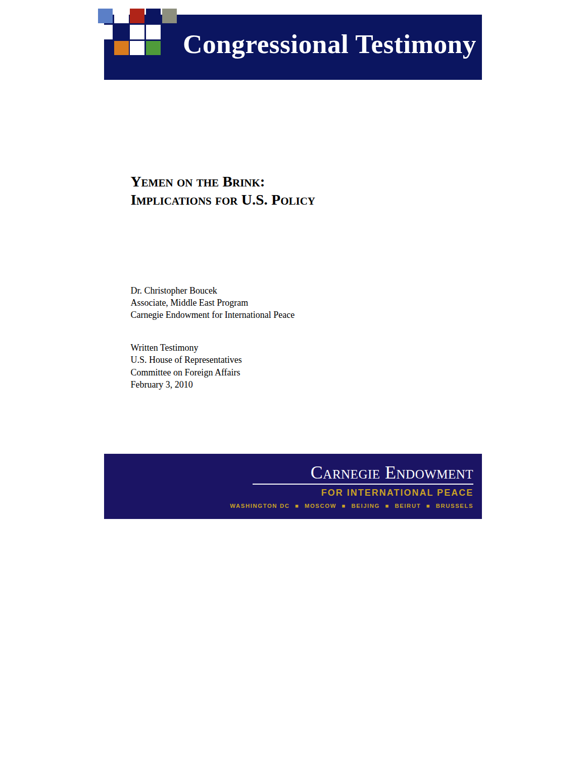Congressional Testimony
Yemen on the Brink:
Implications for U.S. Policy
Dr. Christopher Boucek
Associate, Middle East Program
Carnegie Endowment for International Peace
Written Testimony
U.S. House of Representatives
Committee on Foreign Affairs
February 3, 2010
Carnegie Endowment
for International Peace
Washington DC ■ Moscow ■ Beijing ■ Beirut ■ Brussels